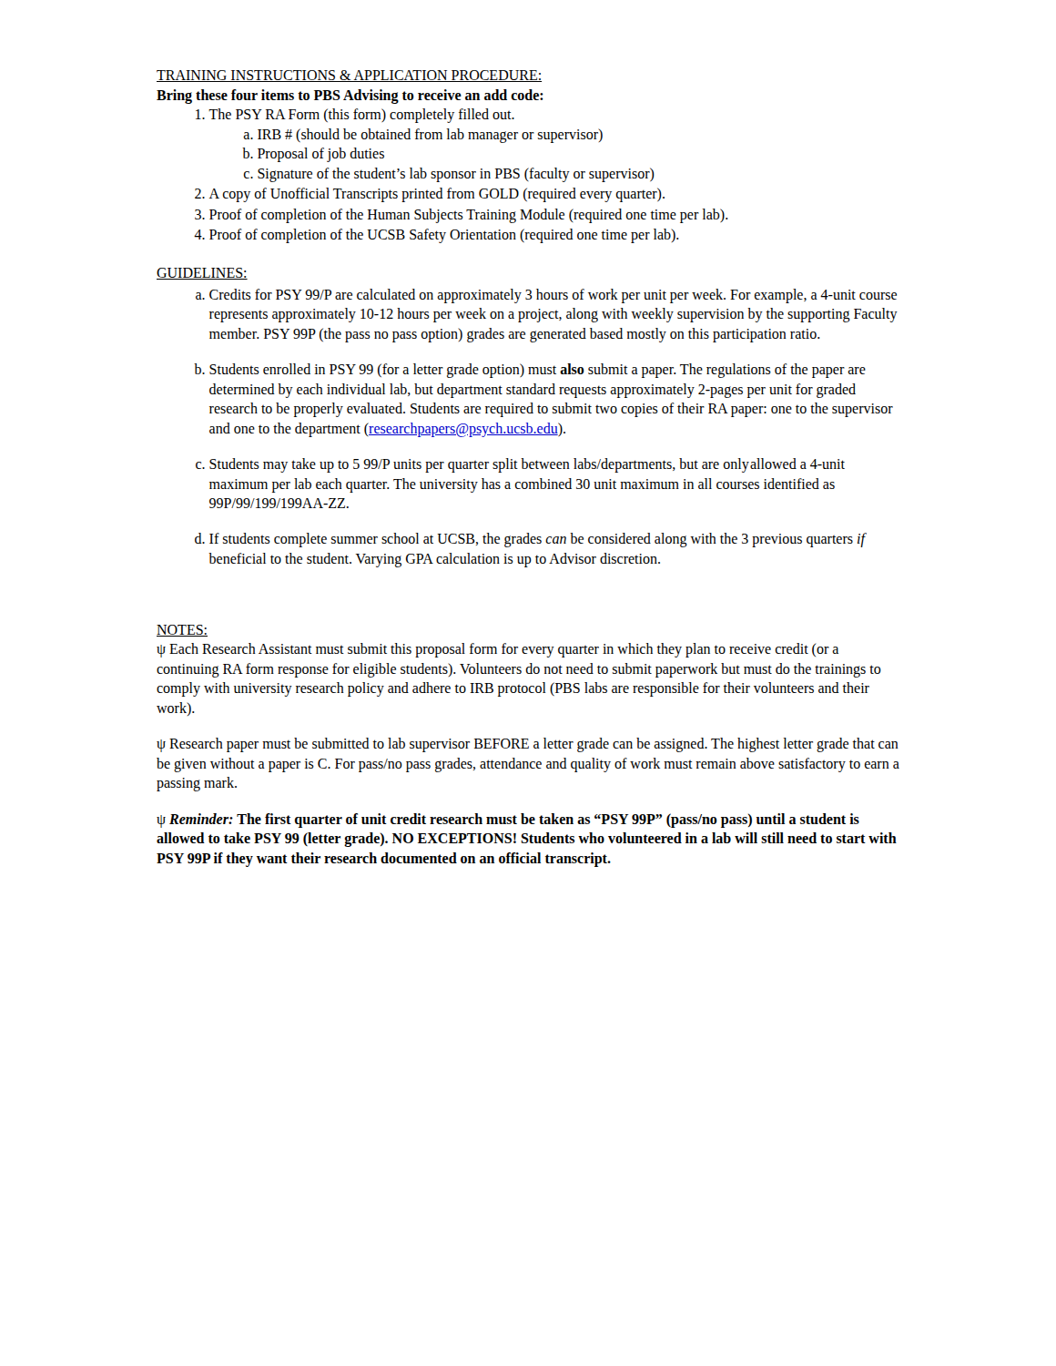TRAINING INSTRUCTIONS & APPLICATION PROCEDURE:
Bring these four items to PBS Advising to receive an add code:
The PSY RA Form (this form) completely filled out.
IRB # (should be obtained from lab manager or supervisor)
Proposal of job duties
Signature of the student’s lab sponsor in PBS (faculty or supervisor)
A copy of Unofficial Transcripts printed from GOLD (required every quarter).
Proof of completion of the Human Subjects Training Module (required one time per lab).
Proof of completion of the UCSB Safety Orientation (required one time per lab).
GUIDELINES:
Credits for PSY 99/P are calculated on approximately 3 hours of work per unit per week. For example, a 4-unit course represents approximately 10-12 hours per week on a project, along with weekly supervision by the supporting Faculty member. PSY 99P (the pass no pass option) grades are generated based mostly on this participation ratio.
Students enrolled in PSY 99 (for a letter grade option) must also submit a paper. The regulations of the paper are determined by each individual lab, but department standard requests approximately 2-pages per unit for graded research to be properly evaluated. Students are required to submit two copies of their RA paper: one to the supervisor and one to the department (researchpapers@psych.ucsb.edu).
Students may take up to 5 99/P units per quarter split between labs/departments, but are only allowed a 4-unit maximum per lab each quarter. The university has a combined 30 unit maximum in all courses identified as 99P/99/199/199AA-ZZ.
If students complete summer school at UCSB, the grades can be considered along with the 3 previous quarters if beneficial to the student. Varying GPA calculation is up to Advisor discretion.
NOTES:
ψ Each Research Assistant must submit this proposal form for every quarter in which they plan to receive credit (or a continuing RA form response for eligible students). Volunteers do not need to submit paperwork but must do the trainings to comply with university research policy and adhere to IRB protocol (PBS labs are responsible for their volunteers and their work).
ψ Research paper must be submitted to lab supervisor BEFORE a letter grade can be assigned. The highest letter grade that can be given without a paper is C. For pass/no pass grades, attendance and quality of work must remain above satisfactory to earn a passing mark.
ψ Reminder: The first quarter of unit credit research must be taken as “PSY 99P” (pass/no pass) until a student is allowed to take PSY 99 (letter grade). NO EXCEPTIONS! Students who volunteered in a lab will still need to start with PSY 99P if they want their research documented on an official transcript.